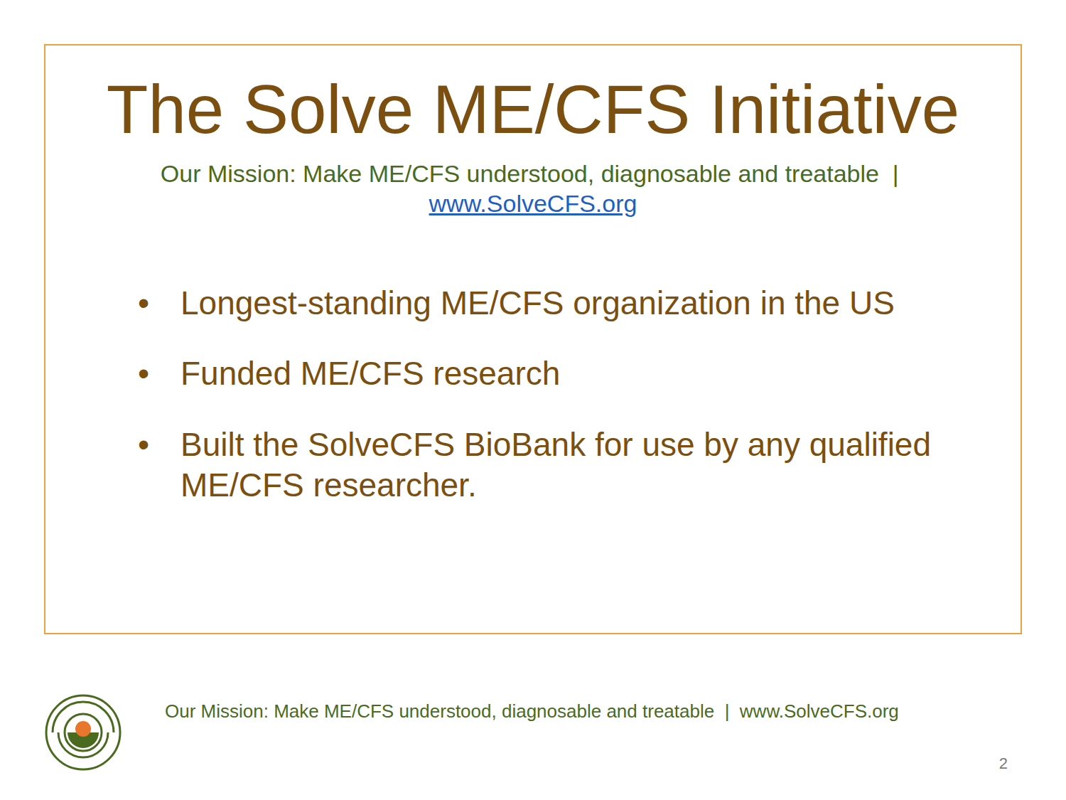The Solve ME/CFS Initiative
Our Mission: Make ME/CFS understood, diagnosable and treatable | www.SolveCFS.org
Longest-standing ME/CFS organization in the US
Funded ME/CFS research
Built the SolveCFS BioBank for use by any qualified ME/CFS researcher.
Our Mission: Make ME/CFS understood, diagnosable and treatable | www.SolveCFS.org
2